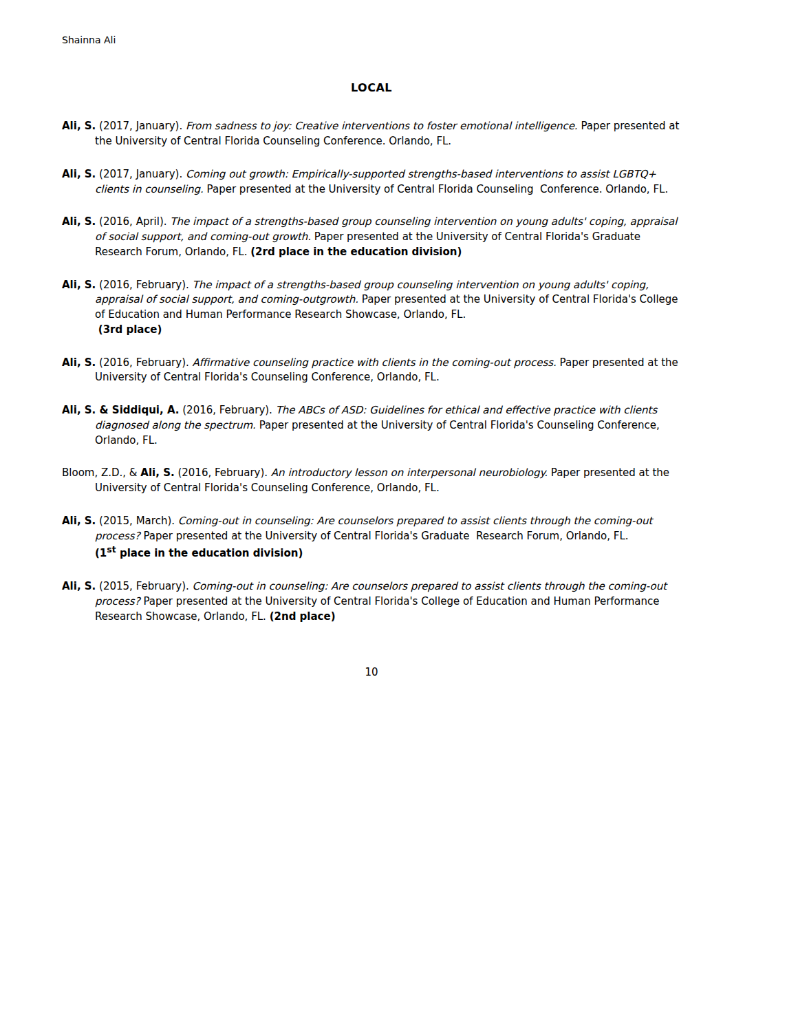Shainna Ali
LOCAL
Ali, S. (2017, January). From sadness to joy: Creative interventions to foster emotional intelligence. Paper presented at the University of Central Florida Counseling Conference. Orlando, FL.
Ali, S. (2017, January). Coming out growth: Empirically-supported strengths-based interventions to assist LGBTQ+ clients in counseling. Paper presented at the University of Central Florida Counseling Conference. Orlando, FL.
Ali, S. (2016, April). The impact of a strengths-based group counseling intervention on young adults' coping, appraisal of social support, and coming-out growth. Paper presented at the University of Central Florida's Graduate Research Forum, Orlando, FL. (2rd place in the education division)
Ali, S. (2016, February). The impact of a strengths-based group counseling intervention on young adults' coping, appraisal of social support, and coming-outgrowth. Paper presented at the University of Central Florida's College of Education and Human Performance Research Showcase, Orlando, FL.
(3rd place)
Ali, S. (2016, February). Affirmative counseling practice with clients in the coming-out process. Paper presented at the University of Central Florida's Counseling Conference, Orlando, FL.
Ali, S. & Siddiqui, A. (2016, February). The ABCs of ASD: Guidelines for ethical and effective practice with clients diagnosed along the spectrum. Paper presented at the University of Central Florida's Counseling Conference, Orlando, FL.
Bloom, Z.D., & Ali, S. (2016, February). An introductory lesson on interpersonal neurobiology. Paper presented at the University of Central Florida's Counseling Conference, Orlando, FL.
Ali, S. (2015, March). Coming-out in counseling: Are counselors prepared to assist clients through the coming-out process? Paper presented at the University of Central Florida's Graduate Research Forum, Orlando, FL.
(1st place in the education division)
Ali, S. (2015, February). Coming-out in counseling: Are counselors prepared to assist clients through the coming-out process? Paper presented at the University of Central Florida's College of Education and Human Performance Research Showcase, Orlando, FL. (2nd place)
10